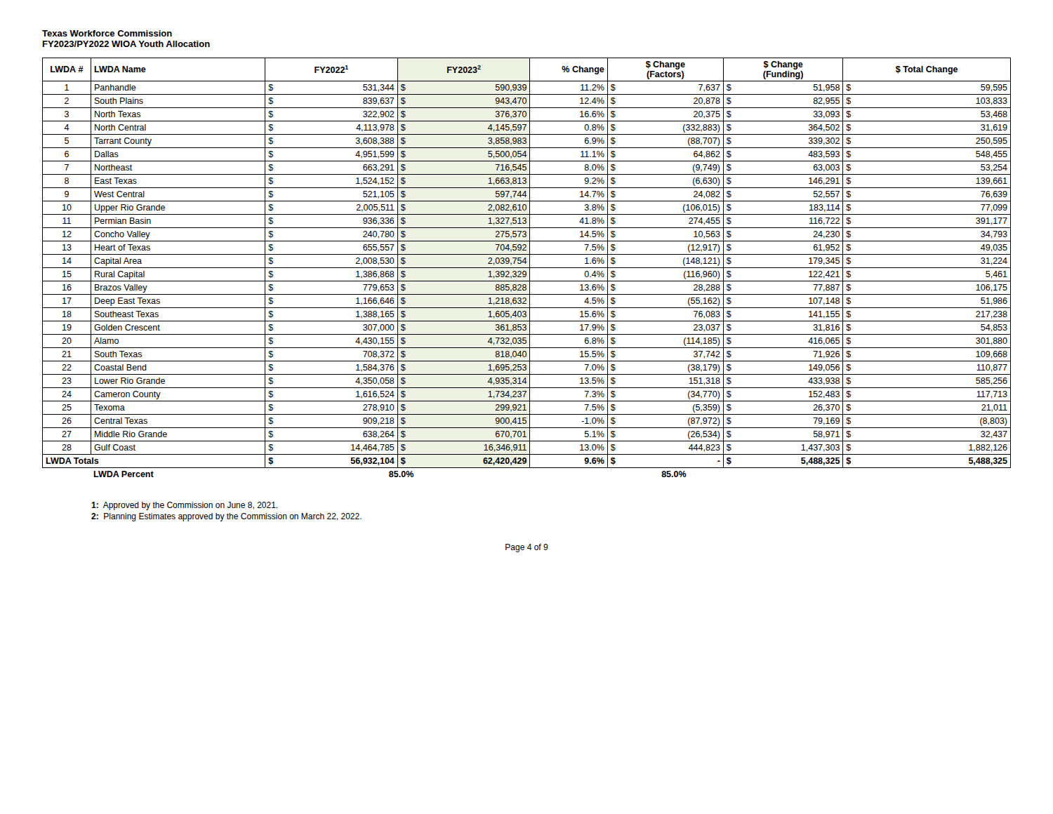Texas Workforce Commission
FY2023/PY2022 WIOA Youth Allocation
| LWDA # | LWDA Name | FY2022 1 | FY2023 2 | % Change | $ Change (Factors) | $ Change (Funding) | $ Total Change |
| --- | --- | --- | --- | --- | --- | --- | --- |
| 1 | Panhandle | $ | 531,344 | $ | 590,939 | 11.2% | $ | 7,637 | $ | 51,958 | $ | 59,595 |
| 2 | South Plains | $ | 839,637 | $ | 943,470 | 12.4% | $ | 20,878 | $ | 82,955 | $ | 103,833 |
| 3 | North Texas | $ | 322,902 | $ | 376,370 | 16.6% | $ | 20,375 | $ | 33,093 | $ | 53,468 |
| 4 | North Central | $ | 4,113,978 | $ | 4,145,597 | 0.8% | $ | (332,883) | $ | 364,502 | $ | 31,619 |
| 5 | Tarrant County | $ | 3,608,388 | $ | 3,858,983 | 6.9% | $ | (88,707) | $ | 339,302 | $ | 250,595 |
| 6 | Dallas | $ | 4,951,599 | $ | 5,500,054 | 11.1% | $ | 64,862 | $ | 483,593 | $ | 548,455 |
| 7 | Northeast | $ | 663,291 | $ | 716,545 | 8.0% | $ | (9,749) | $ | 63,003 | $ | 53,254 |
| 8 | East Texas | $ | 1,524,152 | $ | 1,663,813 | 9.2% | $ | (6,630) | $ | 146,291 | $ | 139,661 |
| 9 | West Central | $ | 521,105 | $ | 597,744 | 14.7% | $ | 24,082 | $ | 52,557 | $ | 76,639 |
| 10 | Upper Rio Grande | $ | 2,005,511 | $ | 2,082,610 | 3.8% | $ | (106,015) | $ | 183,114 | $ | 77,099 |
| 11 | Permian Basin | $ | 936,336 | $ | 1,327,513 | 41.8% | $ | 274,455 | $ | 116,722 | $ | 391,177 |
| 12 | Concho Valley | $ | 240,780 | $ | 275,573 | 14.5% | $ | 10,563 | $ | 24,230 | $ | 34,793 |
| 13 | Heart of Texas | $ | 655,557 | $ | 704,592 | 7.5% | $ | (12,917) | $ | 61,952 | $ | 49,035 |
| 14 | Capital Area | $ | 2,008,530 | $ | 2,039,754 | 1.6% | $ | (148,121) | $ | 179,345 | $ | 31,224 |
| 15 | Rural Capital | $ | 1,386,868 | $ | 1,392,329 | 0.4% | $ | (116,960) | $ | 122,421 | $ | 5,461 |
| 16 | Brazos Valley | $ | 779,653 | $ | 885,828 | 13.6% | $ | 28,288 | $ | 77,887 | $ | 106,175 |
| 17 | Deep East Texas | $ | 1,166,646 | $ | 1,218,632 | 4.5% | $ | (55,162) | $ | 107,148 | $ | 51,986 |
| 18 | Southeast Texas | $ | 1,388,165 | $ | 1,605,403 | 15.6% | $ | 76,083 | $ | 141,155 | $ | 217,238 |
| 19 | Golden Crescent | $ | 307,000 | $ | 361,853 | 17.9% | $ | 23,037 | $ | 31,816 | $ | 54,853 |
| 20 | Alamo | $ | 4,430,155 | $ | 4,732,035 | 6.8% | $ | (114,185) | $ | 416,065 | $ | 301,880 |
| 21 | South Texas | $ | 708,372 | $ | 818,040 | 15.5% | $ | 37,742 | $ | 71,926 | $ | 109,668 |
| 22 | Coastal Bend | $ | 1,584,376 | $ | 1,695,253 | 7.0% | $ | (38,179) | $ | 149,056 | $ | 110,877 |
| 23 | Lower Rio Grande | $ | 4,350,058 | $ | 4,935,314 | 13.5% | $ | 151,318 | $ | 433,938 | $ | 585,256 |
| 24 | Cameron County | $ | 1,616,524 | $ | 1,734,237 | 7.3% | $ | (34,770) | $ | 152,483 | $ | 117,713 |
| 25 | Texoma | $ | 278,910 | $ | 299,921 | 7.5% | $ | (5,359) | $ | 26,370 | $ | 21,011 |
| 26 | Central Texas | $ | 909,218 | $ | 900,415 | -1.0% | $ | (87,972) | $ | 79,169 | $ | (8,803) |
| 27 | Middle Rio Grande | $ | 638,264 | $ | 670,701 | 5.1% | $ | (26,534) | $ | 58,971 | $ | 32,437 |
| 28 | Gulf Coast | $ | 14,464,785 | $ | 16,346,911 | 13.0% | $ | 444,823 | $ | 1,437,303 | $ | 1,882,126 |
| LWDA Totals | $ | 56,932,104 | $ | 62,420,429 | 9.6% | $ | - | $ | 5,488,325 | $ | 5,488,325 |
| | LWDA Percent | 85.0% | 85.0% | | | | |
1: Approved by the Commission on June 8, 2021.
2: Planning Estimates approved by the Commission on March 22, 2022.
Page 4 of 9